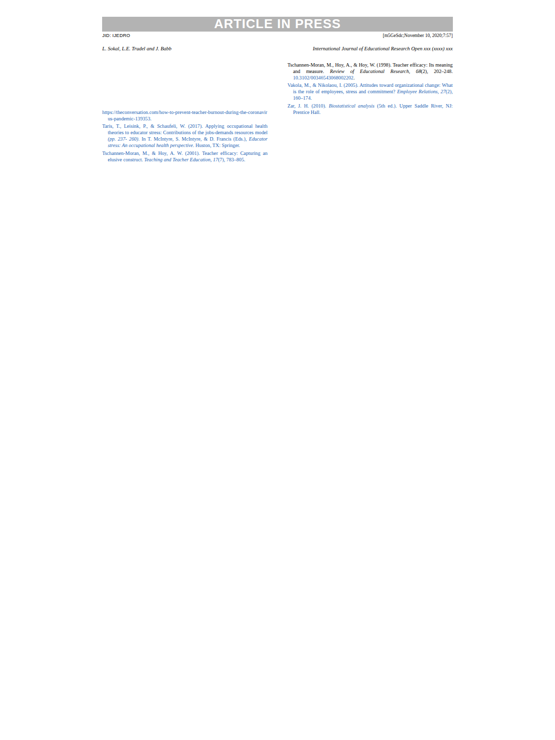ARTICLE IN PRESS
JID: IJEDRO [m5GeSdc;November 10, 2020;7:57]
L. Sokal, L.E. Trudel and J. Babb International Journal of Educational Research Open xxx (xxxx) xxx
https://theconversation.com/how-to-prevent-teacher-burnout-during-the-coronavirus-pandemic-139353.
Taris, T., Leisink, P., & Schaufeli, W. (2017). Applying occupational health theories to educator stress: Contributions of the jobs-demands resources model (pp. 237- 260). In T. McIntyre, S. McIntyre, & D. Francis (Eds.), Educator stress: An occupational health perspective. Huston, TX: Springer.
Tschannen-Moran, M., & Hoy, A. W. (2001). Teacher efficacy: Capturing an elusive construct. Teaching and Teacher Education, 17(7), 783–805.
Tschannen-Moran, M., Hoy, A., & Hoy, W. (1998). Teacher efficacy: Its meaning and measure. Review of Educational Research, 68(2), 202–248. 10.3102/00346543068002202.
Vakola, M., & Nikolaou, I. (2005). Attitudes toward organizational change: What is the role of employees, stress and commitment? Employee Relations, 27(2), 160–174.
Zar, J. H. (2010). Biostatistical analysis (5th ed.). Upper Saddle River, NJ: Prentice Hall.